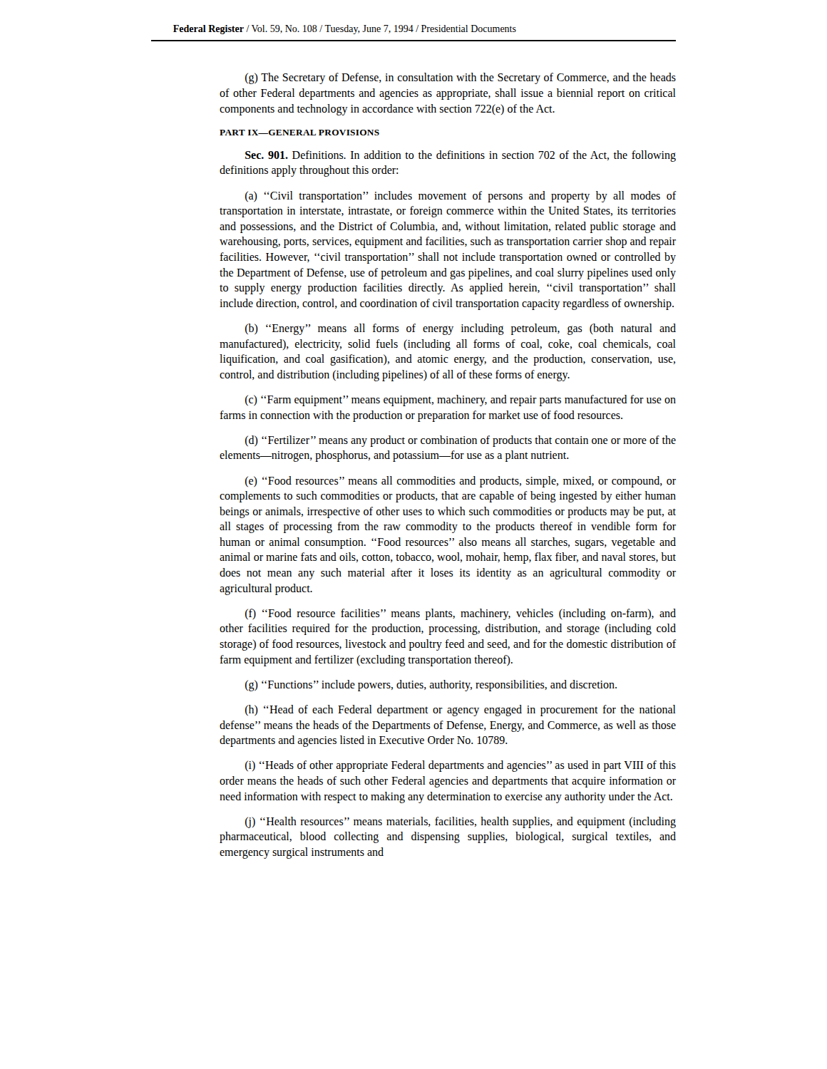Federal Register / Vol. 59, No. 108 / Tuesday, June 7, 1994 / Presidential Documents
(g) The Secretary of Defense, in consultation with the Secretary of Commerce, and the heads of other Federal departments and agencies as appropriate, shall issue a biennial report on critical components and technology in accordance with section 722(e) of the Act.
Part IX—General Provisions
Sec. 901. Definitions. In addition to the definitions in section 702 of the Act, the following definitions apply throughout this order:
(a) ‘‘Civil transportation’’ includes movement of persons and property by all modes of transportation in interstate, intrastate, or foreign commerce within the United States, its territories and possessions, and the District of Columbia, and, without limitation, related public storage and warehousing, ports, services, equipment and facilities, such as transportation carrier shop and repair facilities. However, ‘‘civil transportation’’ shall not include transportation owned or controlled by the Department of Defense, use of petroleum and gas pipelines, and coal slurry pipelines used only to supply energy production facilities directly. As applied herein, ‘‘civil transportation’’ shall include direction, control, and coordination of civil transportation capacity regardless of ownership.
(b) ‘‘Energy’’ means all forms of energy including petroleum, gas (both natural and manufactured), electricity, solid fuels (including all forms of coal, coke, coal chemicals, coal liquification, and coal gasification), and atomic energy, and the production, conservation, use, control, and distribution (including pipelines) of all of these forms of energy.
(c) ‘‘Farm equipment’’ means equipment, machinery, and repair parts manufactured for use on farms in connection with the production or preparation for market use of food resources.
(d) ‘‘Fertilizer’’ means any product or combination of products that contain one or more of the elements—nitrogen, phosphorus, and potassium—for use as a plant nutrient.
(e) ‘‘Food resources’’ means all commodities and products, simple, mixed, or compound, or complements to such commodities or products, that are capable of being ingested by either human beings or animals, irrespective of other uses to which such commodities or products may be put, at all stages of processing from the raw commodity to the products thereof in vendible form for human or animal consumption. ‘‘Food resources’’ also means all starches, sugars, vegetable and animal or marine fats and oils, cotton, tobacco, wool, mohair, hemp, flax fiber, and naval stores, but does not mean any such material after it loses its identity as an agricultural commodity or agricultural product.
(f) ‘‘Food resource facilities’’ means plants, machinery, vehicles (including on-farm), and other facilities required for the production, processing, distribution, and storage (including cold storage) of food resources, livestock and poultry feed and seed, and for the domestic distribution of farm equipment and fertilizer (excluding transportation thereof).
(g) ‘‘Functions’’ include powers, duties, authority, responsibilities, and discretion.
(h) ‘‘Head of each Federal department or agency engaged in procurement for the national defense’’ means the heads of the Departments of Defense, Energy, and Commerce, as well as those departments and agencies listed in Executive Order No. 10789.
(i) ‘‘Heads of other appropriate Federal departments and agencies’’ as used in part VIII of this order means the heads of such other Federal agencies and departments that acquire information or need information with respect to making any determination to exercise any authority under the Act.
(j) ‘‘Health resources’’ means materials, facilities, health supplies, and equipment (including pharmaceutical, blood collecting and dispensing supplies, biological, surgical textiles, and emergency surgical instruments and